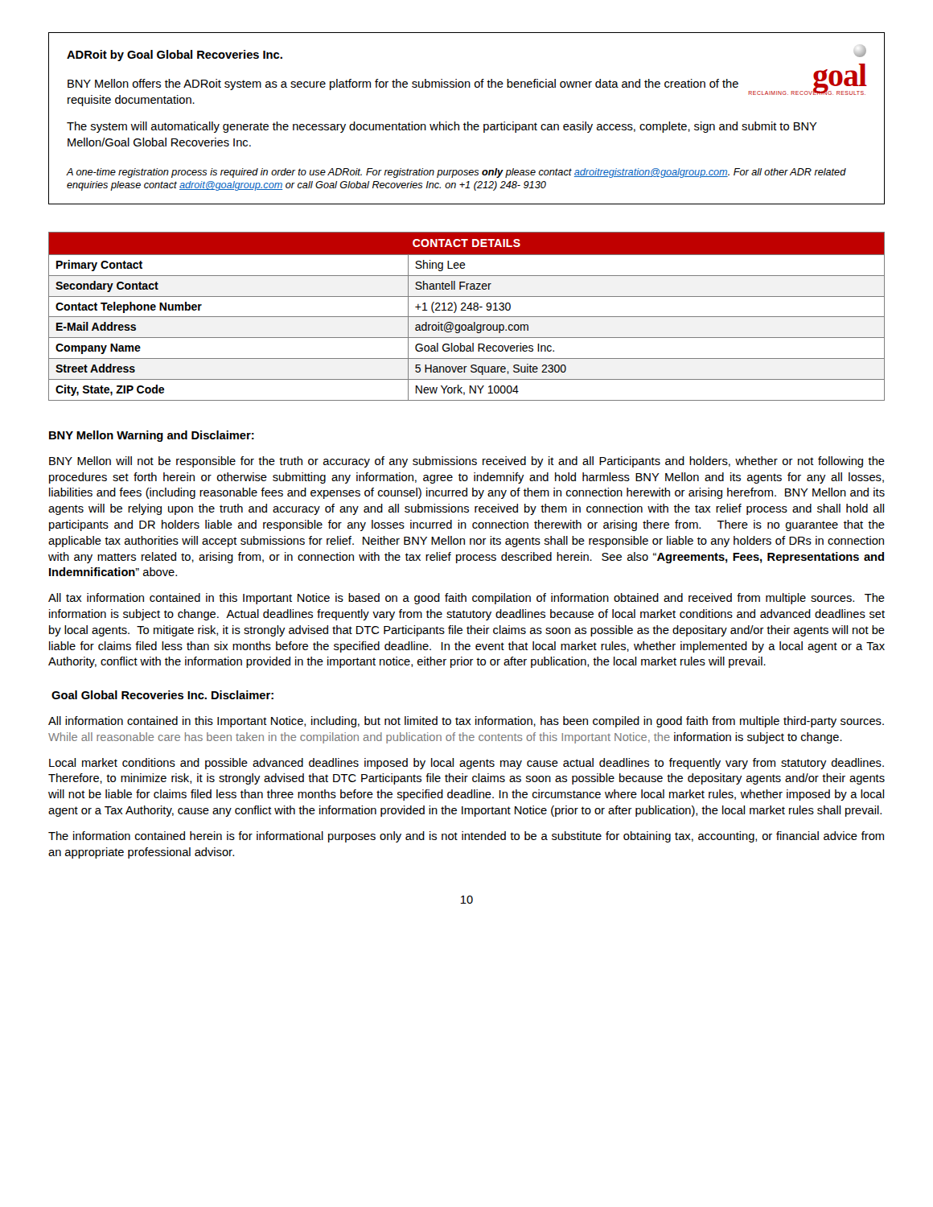goal RECLAIMING. RECOVERING. RESULTS.
ADRoit by Goal Global Recoveries Inc.
BNY Mellon offers the ADRoit system as a secure platform for the submission of the beneficial owner data and the creation of the requisite documentation.
The system will automatically generate the necessary documentation which the participant can easily access, complete, sign and submit to BNY Mellon/Goal Global Recoveries Inc.
A one-time registration process is required in order to use ADRoit. For registration purposes only please contact adroitregistration@goalgroup.com. For all other ADR related enquiries please contact adroit@goalgroup.com or call Goal Global Recoveries Inc. on +1 (212) 248- 9130
| CONTACT DETAILS |
| --- |
| Primary Contact | Shing Lee |
| Secondary Contact | Shantell Frazer |
| Contact Telephone Number | +1 (212) 248- 9130 |
| E-Mail Address | adroit@goalgroup.com |
| Company Name | Goal Global Recoveries Inc. |
| Street Address | 5 Hanover Square, Suite 2300 |
| City, State, ZIP Code | New York, NY 10004 |
BNY Mellon Warning and Disclaimer:
BNY Mellon will not be responsible for the truth or accuracy of any submissions received by it and all Participants and holders, whether or not following the procedures set forth herein or otherwise submitting any information, agree to indemnify and hold harmless BNY Mellon and its agents for any all losses, liabilities and fees (including reasonable fees and expenses of counsel) incurred by any of them in connection herewith or arising herefrom. BNY Mellon and its agents will be relying upon the truth and accuracy of any and all submissions received by them in connection with the tax relief process and shall hold all participants and DR holders liable and responsible for any losses incurred in connection therewith or arising there from. There is no guarantee that the applicable tax authorities will accept submissions for relief. Neither BNY Mellon nor its agents shall be responsible or liable to any holders of DRs in connection with any matters related to, arising from, or in connection with the tax relief process described herein. See also “Agreements, Fees, Representations and Indemnification” above.
All tax information contained in this Important Notice is based on a good faith compilation of information obtained and received from multiple sources. The information is subject to change. Actual deadlines frequently vary from the statutory deadlines because of local market conditions and advanced deadlines set by local agents. To mitigate risk, it is strongly advised that DTC Participants file their claims as soon as possible as the depositary and/or their agents will not be liable for claims filed less than six months before the specified deadline. In the event that local market rules, whether implemented by a local agent or a Tax Authority, conflict with the information provided in the important notice, either prior to or after publication, the local market rules will prevail.
Goal Global Recoveries Inc. Disclaimer:
All information contained in this Important Notice, including, but not limited to tax information, has been compiled in good faith from multiple third-party sources. While all reasonable care has been taken in the compilation and publication of the contents of this Important Notice, the information is subject to change.
Local market conditions and possible advanced deadlines imposed by local agents may cause actual deadlines to frequently vary from statutory deadlines. Therefore, to minimize risk, it is strongly advised that DTC Participants file their claims as soon as possible because the depositary agents and/or their agents will not be liable for claims filed less than three months before the specified deadline. In the circumstance where local market rules, whether imposed by a local agent or a Tax Authority, cause any conflict with the information provided in the Important Notice (prior to or after publication), the local market rules shall prevail.
The information contained herein is for informational purposes only and is not intended to be a substitute for obtaining tax, accounting, or financial advice from an appropriate professional advisor.
10